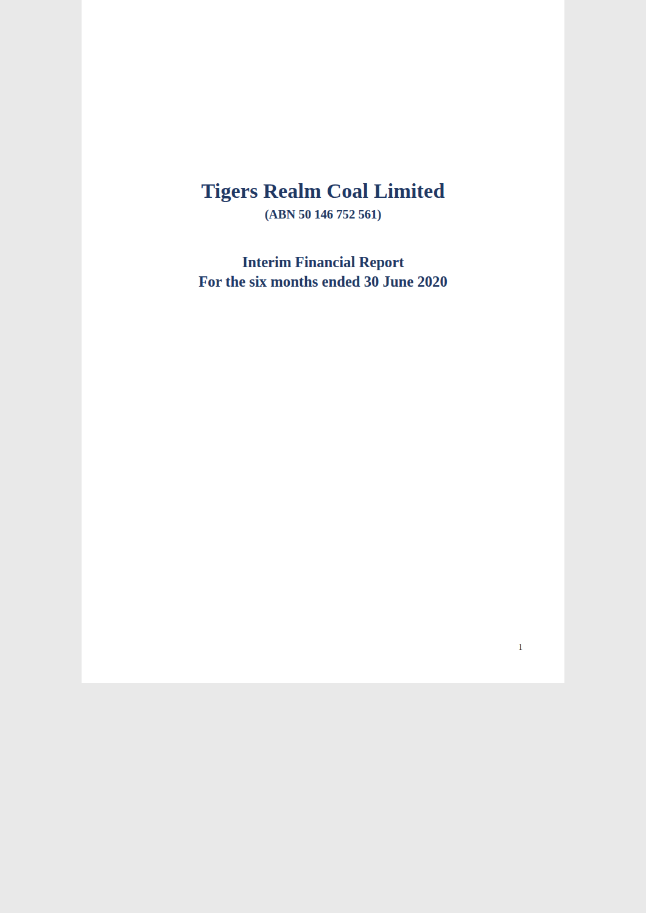Tigers Realm Coal Limited
(ABN 50 146 752 561)
Interim Financial Report
For the six months ended 30 June 2020
1